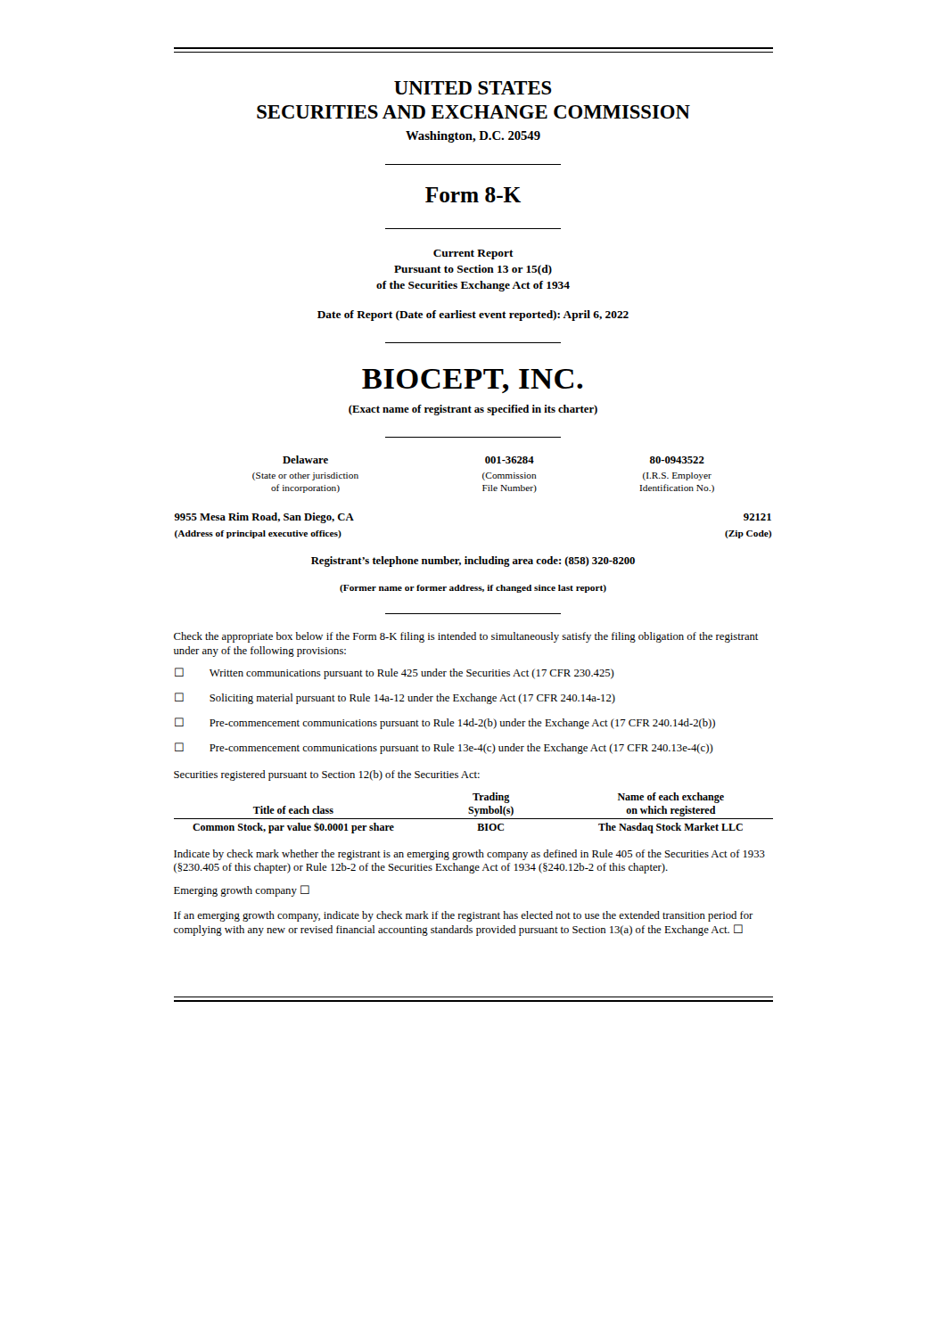UNITED STATES
SECURITIES AND EXCHANGE COMMISSION
Washington, D.C. 20549
Form 8-K
Current Report
Pursuant to Section 13 or 15(d)
of the Securities Exchange Act of 1934
Date of Report (Date of earliest event reported): April 6, 2022
BIOCEPT, INC.
(Exact name of registrant as specified in its charter)
| Delaware | 001-36284 | 80-0943522 |
| (State or other jurisdiction of incorporation) | (Commission File Number) | (I.R.S. Employer Identification No.) |
| 9955 Mesa Rim Road, San Diego, CA | 92121 |
| (Address of principal executive offices) | (Zip Code) |
Registrant’s telephone number, including area code: (858) 320-8200
(Former name or former address, if changed since last report)
Check the appropriate box below if the Form 8-K filing is intended to simultaneously satisfy the filing obligation of the registrant under any of the following provisions:
☐
Written communications pursuant to Rule 425 under the Securities Act (17 CFR 230.425)
☐
Soliciting material pursuant to Rule 14a-12 under the Exchange Act (17 CFR 240.14a-12)
☐
Pre-commencement communications pursuant to Rule 14d-2(b) under the Exchange Act (17 CFR 240.14d-2(b))
☐
Pre-commencement communications pursuant to Rule 13e-4(c) under the Exchange Act (17 CFR 240.13e-4(c))
Securities registered pursuant to Section 12(b) of the Securities Act:
| Title of each class | Trading Symbol(s) | Name of each exchange on which registered |
| --- | --- | --- |
| Common Stock, par value $0.0001 per share | BIOC | The Nasdaq Stock Market LLC |
Indicate by check mark whether the registrant is an emerging growth company as defined in Rule 405 of the Securities Act of 1933 (§230.405 of this chapter) or Rule 12b-2 of the Securities Exchange Act of 1934 (§240.12b-2 of this chapter).
Emerging growth company ☐
If an emerging growth company, indicate by check mark if the registrant has elected not to use the extended transition period for complying with any new or revised financial accounting standards provided pursuant to Section 13(a) of the Exchange Act. ☐